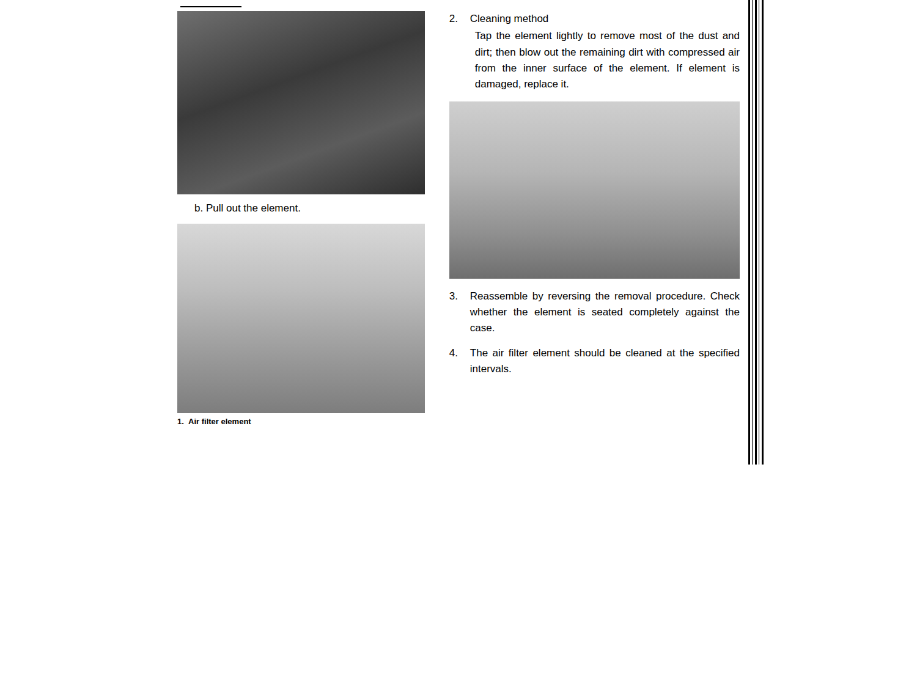b. Pull out the element.
1. Air filter element
2.
Cleaning method
Tap the element lightly to remove most of the dust and dirt; then blow out the remaining dirt with compressed air from the inner surface of the element. If element is damaged, replace it.
3.
Reassemble by reversing the removal procedure. Check whether the element is seated completely against the case.
4.
The air filter element should be cleaned at the specified intervals.